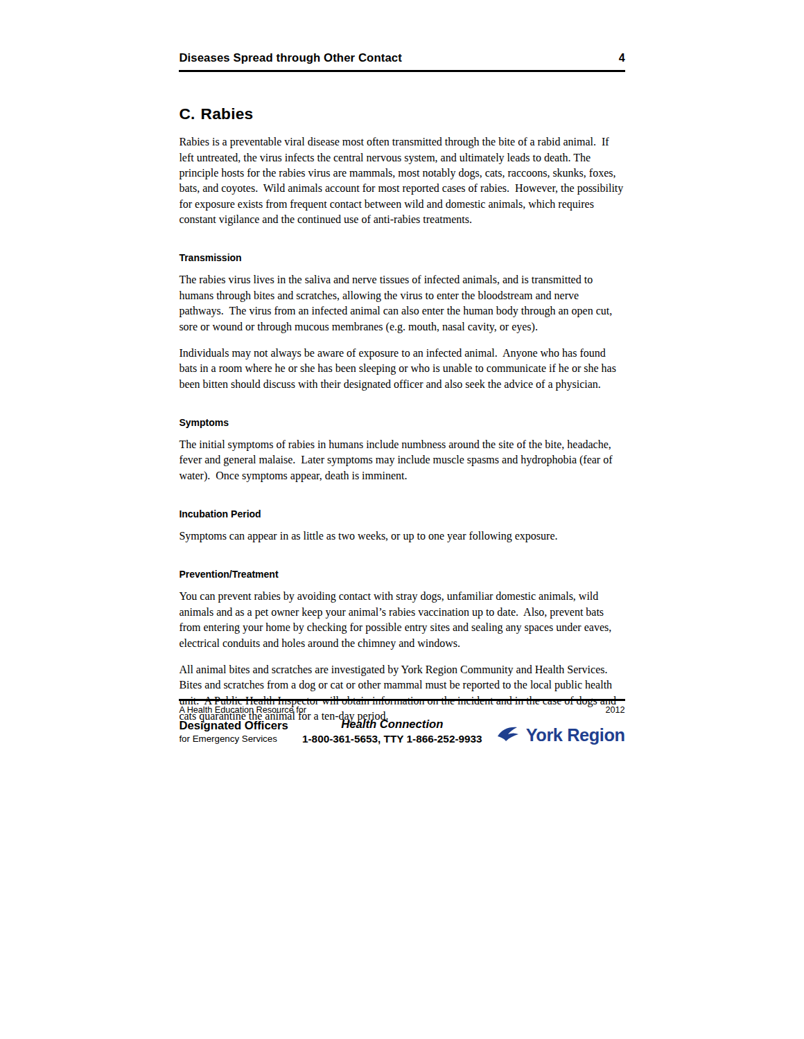Diseases Spread through Other Contact 4
C. Rabies
Rabies is a preventable viral disease most often transmitted through the bite of a rabid animal. If left untreated, the virus infects the central nervous system, and ultimately leads to death. The principle hosts for the rabies virus are mammals, most notably dogs, cats, raccoons, skunks, foxes, bats, and coyotes. Wild animals account for most reported cases of rabies. However, the possibility for exposure exists from frequent contact between wild and domestic animals, which requires constant vigilance and the continued use of anti-rabies treatments.
Transmission
The rabies virus lives in the saliva and nerve tissues of infected animals, and is transmitted to humans through bites and scratches, allowing the virus to enter the bloodstream and nerve pathways. The virus from an infected animal can also enter the human body through an open cut, sore or wound or through mucous membranes (e.g. mouth, nasal cavity, or eyes).
Individuals may not always be aware of exposure to an infected animal. Anyone who has found bats in a room where he or she has been sleeping or who is unable to communicate if he or she has been bitten should discuss with their designated officer and also seek the advice of a physician.
Symptoms
The initial symptoms of rabies in humans include numbness around the site of the bite, headache, fever and general malaise. Later symptoms may include muscle spasms and hydrophobia (fear of water). Once symptoms appear, death is imminent.
Incubation Period
Symptoms can appear in as little as two weeks, or up to one year following exposure.
Prevention/Treatment
You can prevent rabies by avoiding contact with stray dogs, unfamiliar domestic animals, wild animals and as a pet owner keep your animal’s rabies vaccination up to date. Also, prevent bats from entering your home by checking for possible entry sites and sealing any spaces under eaves, electrical conduits and holes around the chimney and windows.
All animal bites and scratches are investigated by York Region Community and Health Services. Bites and scratches from a dog or cat or other mammal must be reported to the local public health unit. A Public Health Inspector will obtain information on the incident and in the case of dogs and cats quarantine the animal for a ten-day period.
A Health Education Resource for 2012
Designated Officers
for Emergency Services
Health Connection
1-800-361-5653, TTY 1-866-252-9933
York Region